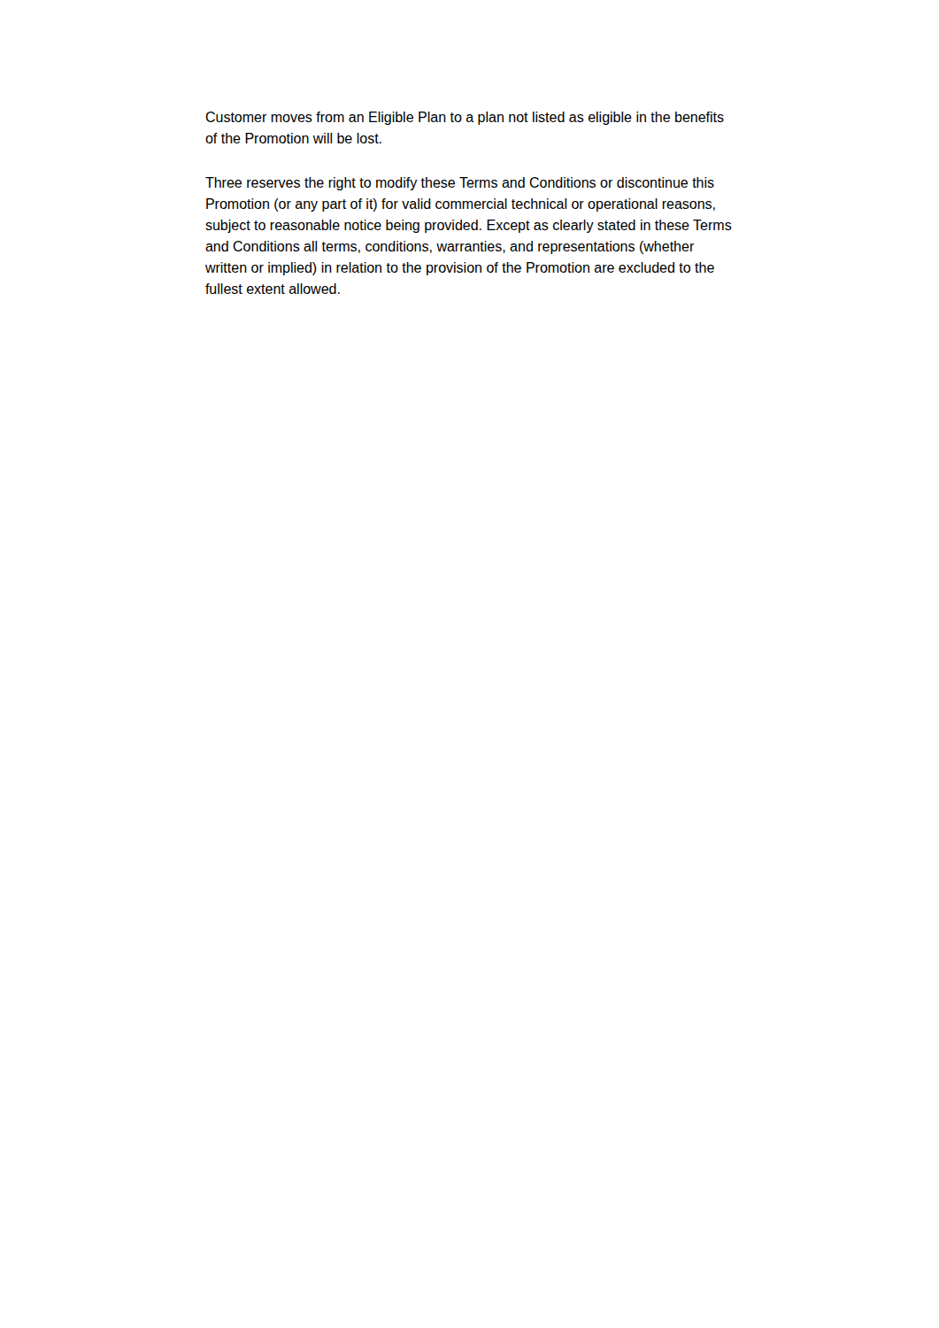Customer moves from an Eligible Plan to a plan not listed as eligible in the benefits of the Promotion will be lost.
Three reserves the right to modify these Terms and Conditions or discontinue this Promotion (or any part of it) for valid commercial technical or operational reasons, subject to reasonable notice being provided. Except as clearly stated in these Terms and Conditions all terms, conditions, warranties, and representations (whether written or implied) in relation to the provision of the Promotion are excluded to the fullest extent allowed.